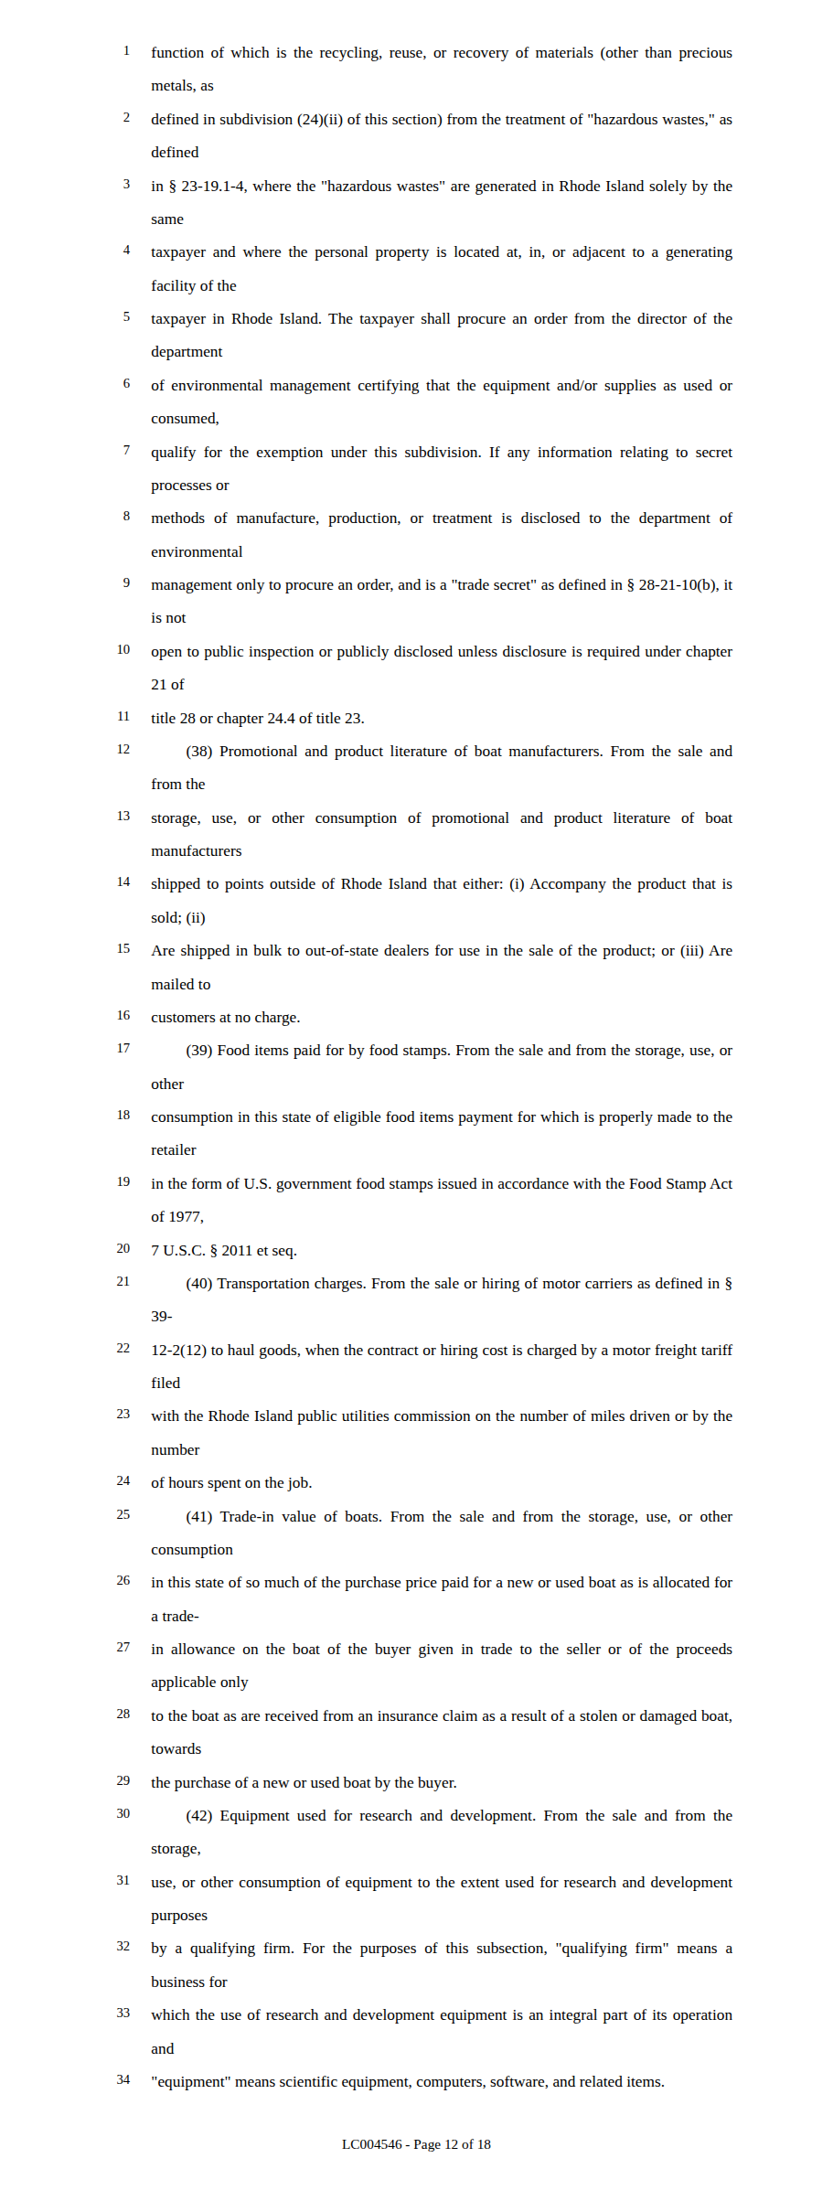function of which is the recycling, reuse, or recovery of materials (other than precious metals, as
defined in subdivision (24)(ii) of this section) from the treatment of "hazardous wastes," as defined
in § 23-19.1-4, where the "hazardous wastes" are generated in Rhode Island solely by the same
taxpayer and where the personal property is located at, in, or adjacent to a generating facility of the
taxpayer in Rhode Island. The taxpayer shall procure an order from the director of the department
of environmental management certifying that the equipment and/or supplies as used or consumed,
qualify for the exemption under this subdivision. If any information relating to secret processes or
methods of manufacture, production, or treatment is disclosed to the department of environmental
management only to procure an order, and is a "trade secret" as defined in § 28-21-10(b), it is not
open to public inspection or publicly disclosed unless disclosure is required under chapter 21 of
title 28 or chapter 24.4 of title 23.
(38) Promotional and product literature of boat manufacturers. From the sale and from the
storage, use, or other consumption of promotional and product literature of boat manufacturers
shipped to points outside of Rhode Island that either: (i) Accompany the product that is sold; (ii)
Are shipped in bulk to out-of-state dealers for use in the sale of the product; or (iii) Are mailed to
customers at no charge.
(39) Food items paid for by food stamps. From the sale and from the storage, use, or other
consumption in this state of eligible food items payment for which is properly made to the retailer
in the form of U.S. government food stamps issued in accordance with the Food Stamp Act of 1977,
7 U.S.C. § 2011 et seq.
(40) Transportation charges. From the sale or hiring of motor carriers as defined in § 39-
12-2(12) to haul goods, when the contract or hiring cost is charged by a motor freight tariff filed
with the Rhode Island public utilities commission on the number of miles driven or by the number
of hours spent on the job.
(41) Trade-in value of boats. From the sale and from the storage, use, or other consumption
in this state of so much of the purchase price paid for a new or used boat as is allocated for a trade-
in allowance on the boat of the buyer given in trade to the seller or of the proceeds applicable only
to the boat as are received from an insurance claim as a result of a stolen or damaged boat, towards
the purchase of a new or used boat by the buyer.
(42) Equipment used for research and development. From the sale and from the storage,
use, or other consumption of equipment to the extent used for research and development purposes
by a qualifying firm. For the purposes of this subsection, "qualifying firm" means a business for
which the use of research and development equipment is an integral part of its operation and
"equipment" means scientific equipment, computers, software, and related items.
LC004546 - Page 12 of 18